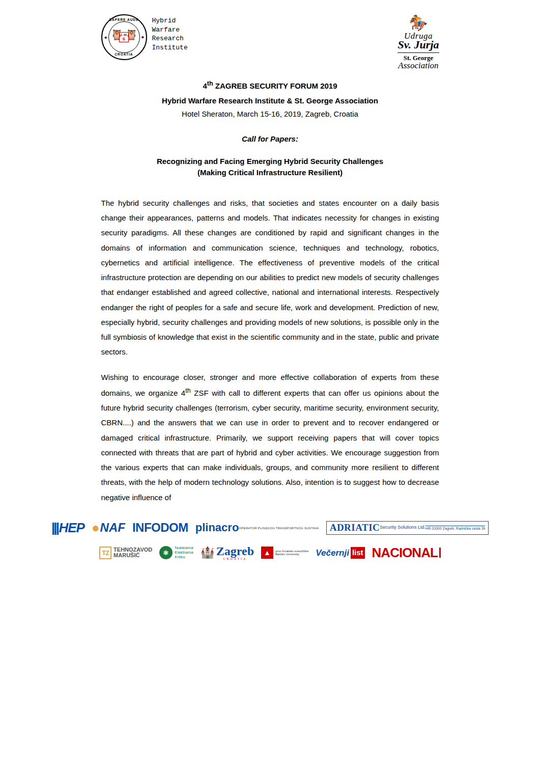SAPERE AUDE CROATIA ★ ★
🦉 🦉
I H
S
Hybrid
Warfare
Research
Institute
🏇
Udruga
Sv. Jurja
St. George
Association
4th ZAGREB SECURITY FORUM 2019
Hybrid Warfare Research Institute & St. George Association
Hotel Sheraton, March 15-16, 2019, Zagreb, Croatia
Call for Papers:
Recognizing and Facing Emerging Hybrid Security Challenges (Making Critical Infrastructure Resilient)
The hybrid security challenges and risks, that societies and states encounter on a daily basis change their appearances, patterns and models. That indicates necessity for changes in existing security paradigms. All these changes are conditioned by rapid and significant changes in the domains of information and communication science, techniques and technology, robotics, cybernetics and artificial intelligence. The effectiveness of preventive models of the critical infrastructure protection are depending on our abilities to predict new models of security challenges that endanger established and agreed collective, national and international interests. Respectively endanger the right of peoples for a safe and secure life, work and development. Prediction of new, especially hybrid, security challenges and providing models of new solutions, is possible only in the full symbiosis of knowledge that exist in the scientific community and in the state, public and private sectors.
Wishing to encourage closer, stronger and more effective collaboration of experts from these domains, we organize 4th ZSF with call to different experts that can offer us opinions about the future hybrid security challenges (terrorism, cyber security, maritime security, environment security, CBRN....) and the answers that we can use in order to prevent and to recover endangered or damaged critical infrastructure. Primarily, we support receiving papers that will cover topics connected with threats that are part of hybrid and cyber activities. We encourage suggestion from the various experts that can make individuals, groups, and community more resilient to different threats, with the help of modern technology solutions. Also, intention is to suggest how to decrease negative influence of
|||HEP
●NAF
INFODOM
plinacroOPERATOR PLINSKOG TRANSPORTNOG SUSTAVA
ADRIATIC
Security Solutions Ltd.
HR-10000 Zagreb, Radnička cesta 39
TZ TEHNOZAVOD
MARUŠIĆ
⚛ Nuklearna
Elektrarna
Krško
🏰 ZagrebCROATIA
▲ prvo hrvatsko sveučilište
Barčan University
Večernji list
NACIONAL